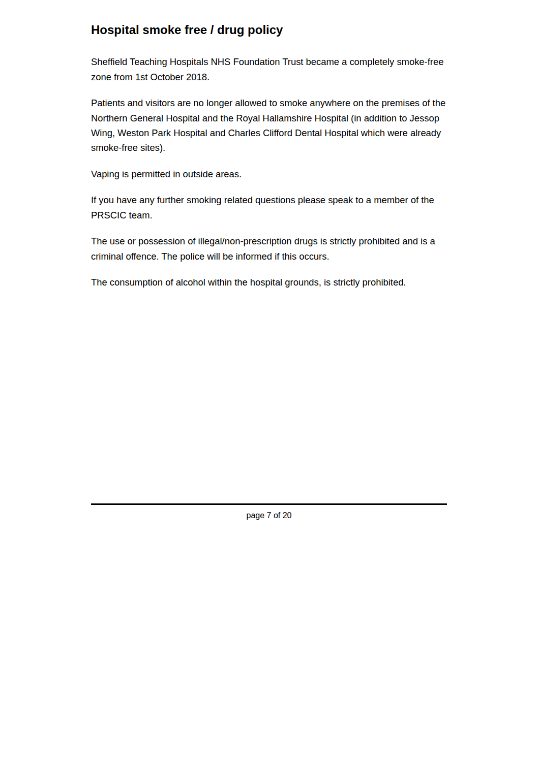Hospital smoke free / drug policy
Sheffield Teaching Hospitals NHS Foundation Trust became a completely smoke-free zone from 1st October 2018.
Patients and visitors are no longer allowed to smoke anywhere on the premises of the Northern General Hospital and the Royal Hallamshire Hospital (in addition to Jessop Wing, Weston Park Hospital and Charles Clifford Dental Hospital which were already smoke-free sites).
Vaping is permitted in outside areas.
If you have any further smoking related questions please speak to a member of the PRSCIC team.
The use or possession of illegal/non-prescription drugs is strictly prohibited and is a criminal offence. The police will be informed if this occurs.
The consumption of alcohol within the hospital grounds, is strictly prohibited.
page 7 of 20